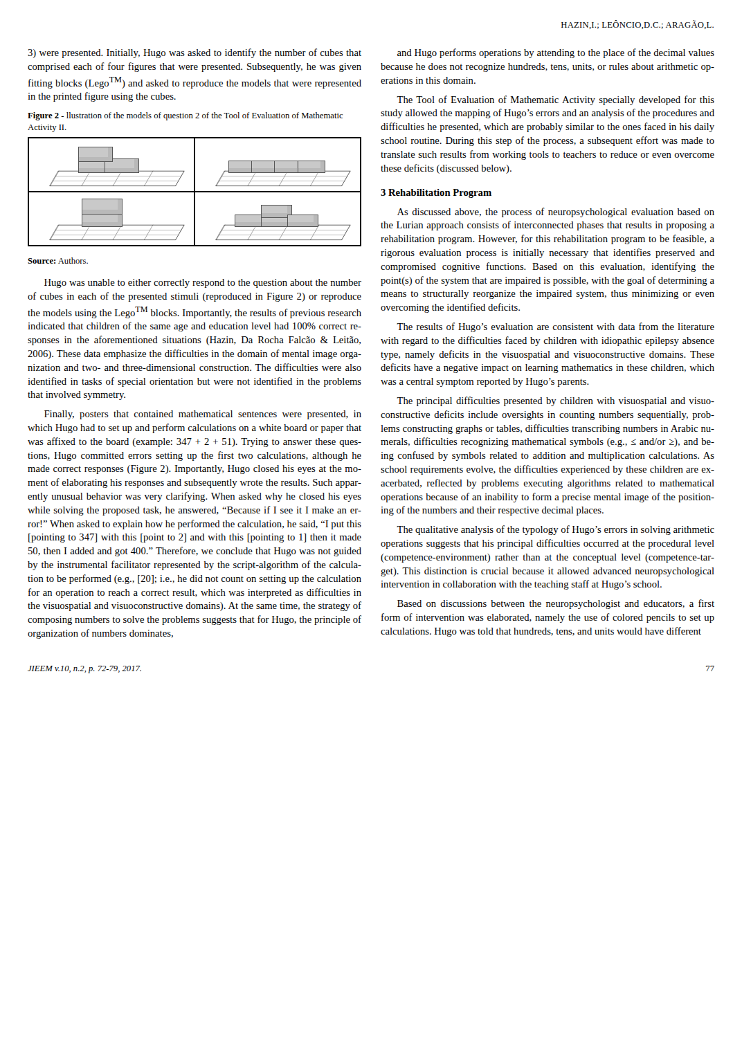HAZIN,I.; LEÔNCIO,D.C.; ARAGÃO,L.
3) were presented. Initially, Hugo was asked to identify the number of cubes that comprised each of four figures that were presented. Subsequently, he was given fitting blocks (LegoTM) and asked to reproduce the models that were represented in the printed figure using the cubes.
Figure 2 - llustration of the models of question 2 of the Tool of Evaluation of Mathematic Activity II.
Source: Authors.
Hugo was unable to either correctly respond to the question about the number of cubes in each of the presented stimuli (reproduced in Figure 2) or reproduce the models using the LegoTM blocks. Importantly, the results of previous research indicated that children of the same age and education level had 100% correct responses in the aforementioned situations (Hazin, Da Rocha Falcão & Leitão, 2006). These data emphasize the difficulties in the domain of mental image organization and two- and three-dimensional construction. The difficulties were also identified in tasks of special orientation but were not identified in the problems that involved symmetry.
Finally, posters that contained mathematical sentences were presented, in which Hugo had to set up and perform calculations on a white board or paper that was affixed to the board (example: 347 + 2 + 51). Trying to answer these questions, Hugo committed errors setting up the first two calculations, although he made correct responses (Figure 2). Importantly, Hugo closed his eyes at the moment of elaborating his responses and subsequently wrote the results. Such apparently unusual behavior was very clarifying. When asked why he closed his eyes while solving the proposed task, he answered, “Because if I see it I make an error!” When asked to explain how he performed the calculation, he said, “I put this [pointing to 347] with this [point to 2] and with this [pointing to 1] then it made 50, then I added and got 400.” Therefore, we conclude that Hugo was not guided by the instrumental facilitator represented by the script-algorithm of the calculation to be performed (e.g., [20]; i.e., he did not count on setting up the calculation for an operation to reach a correct result, which was interpreted as difficulties in the visuospatial and visuoconstructive domains). At the same time, the strategy of composing numbers to solve the problems suggests that for Hugo, the principle of organization of numbers dominates,
and Hugo performs operations by attending to the place of the decimal values because he does not recognize hundreds, tens, units, or rules about arithmetic operations in this domain.
The Tool of Evaluation of Mathematic Activity specially developed for this study allowed the mapping of Hugo’s errors and an analysis of the procedures and difficulties he presented, which are probably similar to the ones faced in his daily school routine. During this step of the process, a subsequent effort was made to translate such results from working tools to teachers to reduce or even overcome these deficits (discussed below).
3 Rehabilitation Program
As discussed above, the process of neuropsychological evaluation based on the Lurian approach consists of interconnected phases that results in proposing a rehabilitation program. However, for this rehabilitation program to be feasible, a rigorous evaluation process is initially necessary that identifies preserved and compromised cognitive functions. Based on this evaluation, identifying the point(s) of the system that are impaired is possible, with the goal of determining a means to structurally reorganize the impaired system, thus minimizing or even overcoming the identified deficits.
The results of Hugo’s evaluation are consistent with data from the literature with regard to the difficulties faced by children with idiopathic epilepsy absence type, namely deficits in the visuospatial and visuoconstructive domains. These deficits have a negative impact on learning mathematics in these children, which was a central symptom reported by Hugo’s parents.
The principal difficulties presented by children with visuospatial and visuoconstructive deficits include oversights in counting numbers sequentially, problems constructing graphs or tables, difficulties transcribing numbers in Arabic numerals, difficulties recognizing mathematical symbols (e.g., ≤ and/or ≥), and being confused by symbols related to addition and multiplication calculations. As school requirements evolve, the difficulties experienced by these children are exacerbated, reflected by problems executing algorithms related to mathematical operations because of an inability to form a precise mental image of the positioning of the numbers and their respective decimal places.
The qualitative analysis of the typology of Hugo’s errors in solving arithmetic operations suggests that his principal difficulties occurred at the procedural level (competence-environment) rather than at the conceptual level (competence-target). This distinction is crucial because it allowed advanced neuropsychological intervention in collaboration with the teaching staff at Hugo’s school.
Based on discussions between the neuropsychologist and educators, a first form of intervention was elaborated, namely the use of colored pencils to set up calculations. Hugo was told that hundreds, tens, and units would have different
JIEEM v.10, n.2, p. 72-79, 2017. 77